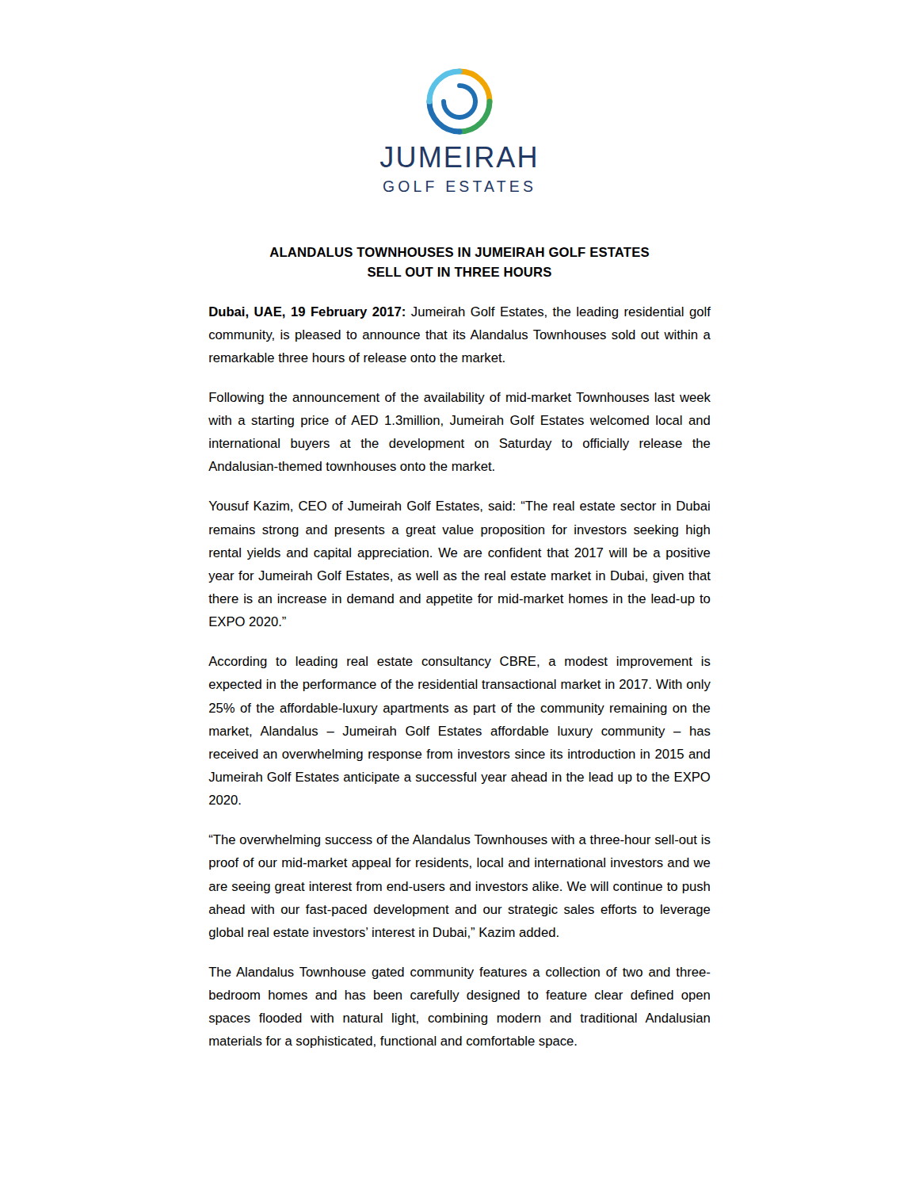JUMEIRAH
GOLF ESTATES
ALANDALUS TOWNHOUSES IN JUMEIRAH GOLF ESTATES
SELL OUT IN THREE HOURS
Dubai, UAE, 19 February 2017: Jumeirah Golf Estates, the leading residential golf community, is pleased to announce that its Alandalus Townhouses sold out within a remarkable three hours of release onto the market.
Following the announcement of the availability of mid-market Townhouses last week with a starting price of AED 1.3million, Jumeirah Golf Estates welcomed local and international buyers at the development on Saturday to officially release the Andalusian-themed townhouses onto the market.
Yousuf Kazim, CEO of Jumeirah Golf Estates, said: “The real estate sector in Dubai remains strong and presents a great value proposition for investors seeking high rental yields and capital appreciation. We are confident that 2017 will be a positive year for Jumeirah Golf Estates, as well as the real estate market in Dubai, given that there is an increase in demand and appetite for mid-market homes in the lead-up to EXPO 2020.”
According to leading real estate consultancy CBRE, a modest improvement is expected in the performance of the residential transactional market in 2017. With only 25% of the affordable-luxury apartments as part of the community remaining on the market, Alandalus – Jumeirah Golf Estates affordable luxury community – has received an overwhelming response from investors since its introduction in 2015 and Jumeirah Golf Estates anticipate a successful year ahead in the lead up to the EXPO 2020.
“The overwhelming success of the Alandalus Townhouses with a three-hour sell-out is proof of our mid-market appeal for residents, local and international investors and we are seeing great interest from end-users and investors alike. We will continue to push ahead with our fast-paced development and our strategic sales efforts to leverage global real estate investors’ interest in Dubai,” Kazim added.
The Alandalus Townhouse gated community features a collection of two and three-bedroom homes and has been carefully designed to feature clear defined open spaces flooded with natural light, combining modern and traditional Andalusian materials for a sophisticated, functional and comfortable space.